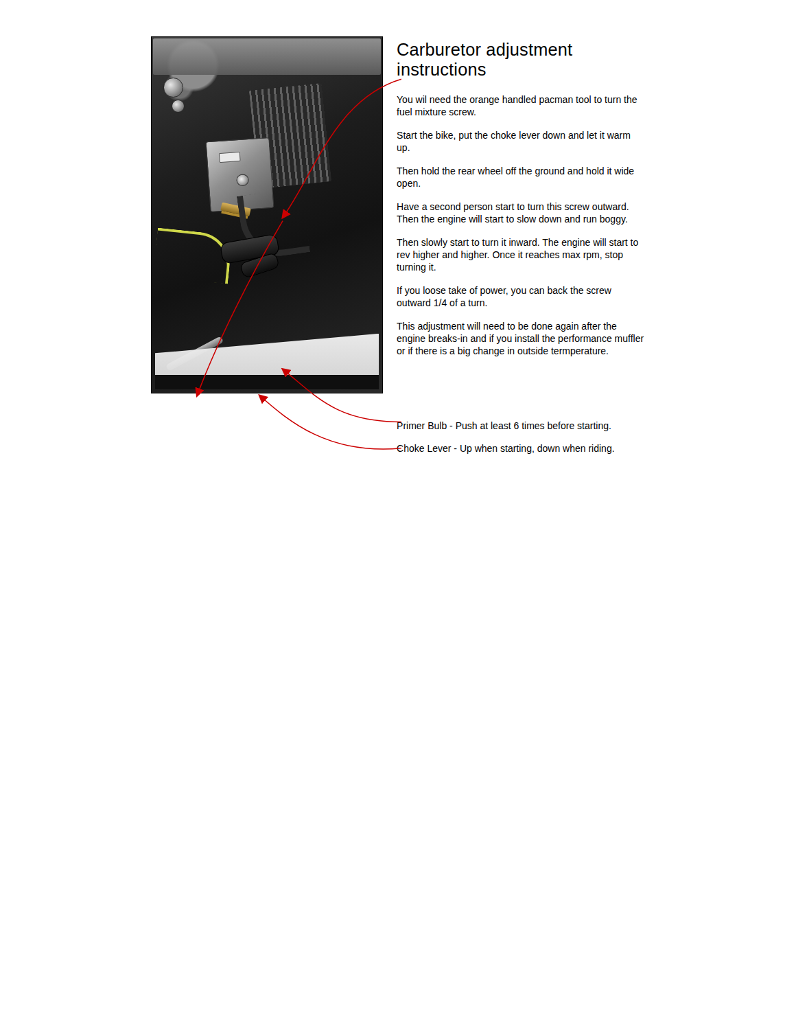Carburetor adjustment instructions
You wil need the orange handled pacman tool to turn the fuel mixture screw.
Start the bike, put the choke lever down and let it warm up.
Then hold the rear wheel off the ground and hold it wide open.
Have a second person start to turn this screw outward. Then the engine will start to slow down and run boggy.
Then slowly start to turn it inward. The engine will start to rev higher and higher. Once it reaches max rpm, stop turning it.
If you loose take of power, you can back the screw outward 1/4 of a turn.
This adjustment will need to be done again after the engine breaks-in and if you install the performance muffler or if there is a big change in outside termperature.
Primer Bulb - Push at least 6 times before starting.
Choke Lever - Up when starting, down when riding.